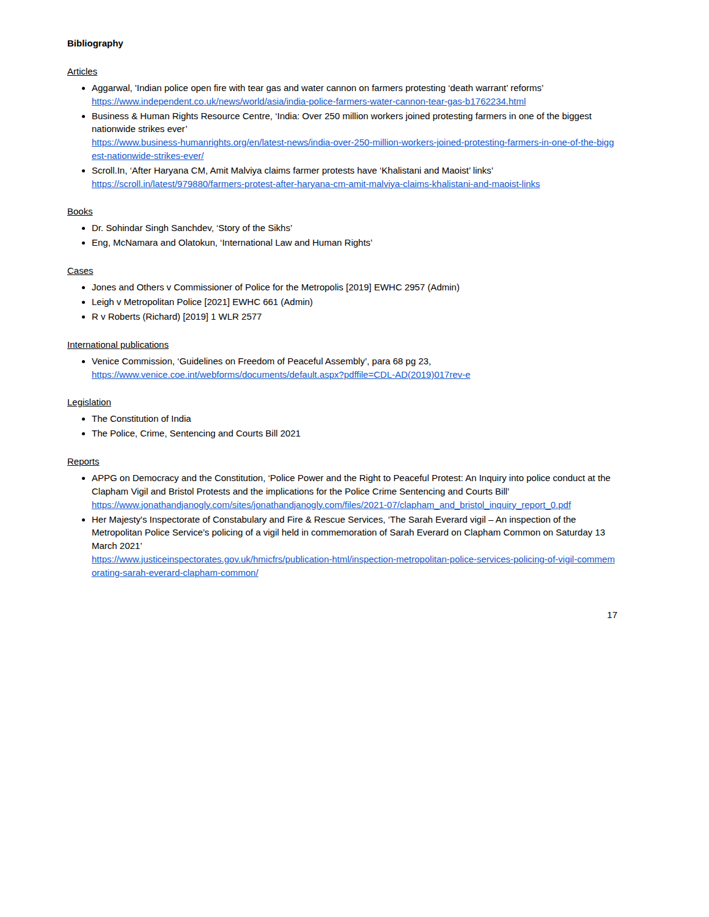Bibliography
Articles
Aggarwal, 'Indian police open fire with tear gas and water cannon on farmers protesting ‘death warrant’ reforms’
https://www.independent.co.uk/news/world/asia/india-police-farmers-water-cannon-tear-gas-b1762234.html
Business & Human Rights Resource Centre, ‘India: Over 250 million workers joined protesting farmers in one of the biggest nationwide strikes ever’
https://www.business-humanrights.org/en/latest-news/india-over-250-million-workers-joined-protesting-farmers-in-one-of-the-biggest-nationwide-strikes-ever/
Scroll.In, ‘After Haryana CM, Amit Malviya claims farmer protests have ‘Khalistani and Maoist’ links’
https://scroll.in/latest/979880/farmers-protest-after-haryana-cm-amit-malviya-claims-khalistani-and-maoist-links
Books
Dr. Sohindar Singh Sanchdev, ‘Story of the Sikhs’
Eng, McNamara and Olatokun, ‘International Law and Human Rights’
Cases
Jones and Others v Commissioner of Police for the Metropolis [2019] EWHC 2957 (Admin)
Leigh v Metropolitan Police [2021] EWHC 661 (Admin)
R v Roberts (Richard) [2019] 1 WLR 2577
International publications
Venice Commission, ‘Guidelines on Freedom of Peaceful Assembly’, para 68 pg 23,
https://www.venice.coe.int/webforms/documents/default.aspx?pdffile=CDL-AD(2019)017rev-e
Legislation
The Constitution of India
The Police, Crime, Sentencing and Courts Bill 2021
Reports
APPG on Democracy and the Constitution, ‘Police Power and the Right to Peaceful Protest: An Inquiry into police conduct at the Clapham Vigil and Bristol Protests and the implications for the Police Crime Sentencing and Courts Bill’
https://www.jonathandjanogly.com/sites/jonathandjanogly.com/files/2021-07/clapham_and_bristol_inquiry_report_0.pdf
Her Majesty's Inspectorate of Constabulary and Fire & Rescue Services, ‘The Sarah Everard vigil – An inspection of the Metropolitan Police Service’s policing of a vigil held in commemoration of Sarah Everard on Clapham Common on Saturday 13 March 2021’
https://www.justiceinspectorates.gov.uk/hmicfrs/publication-html/inspection-metropolitan-police-services-policing-of-vigil-commemorating-sarah-everard-clapham-common/
17